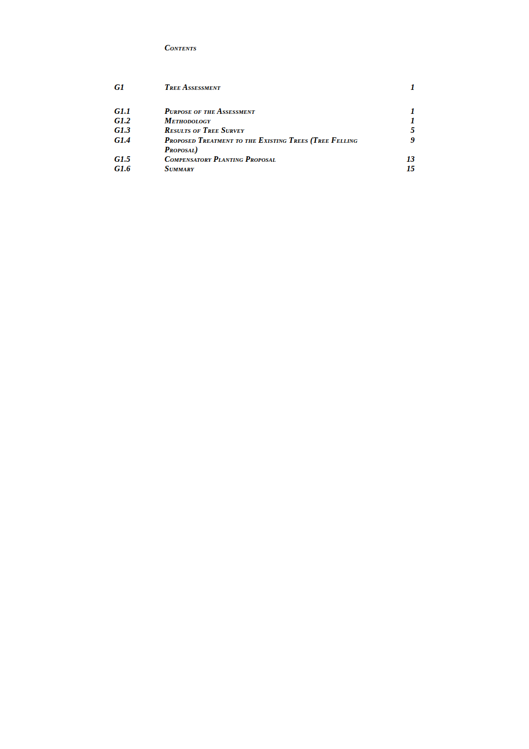Contents
| G1 | Tree Assessment | 1 |
| G1.1 | Purpose of the Assessment | 1 |
| G1.2 | Methodology | 1 |
| G1.3 | Results of Tree Survey | 5 |
| G1.4 | Proposed Treatment to the Existing Trees (Tree Felling Proposal) | 9 |
| G1.5 | Compensatory Planting Proposal | 13 |
| G1.6 | Summary | 15 |